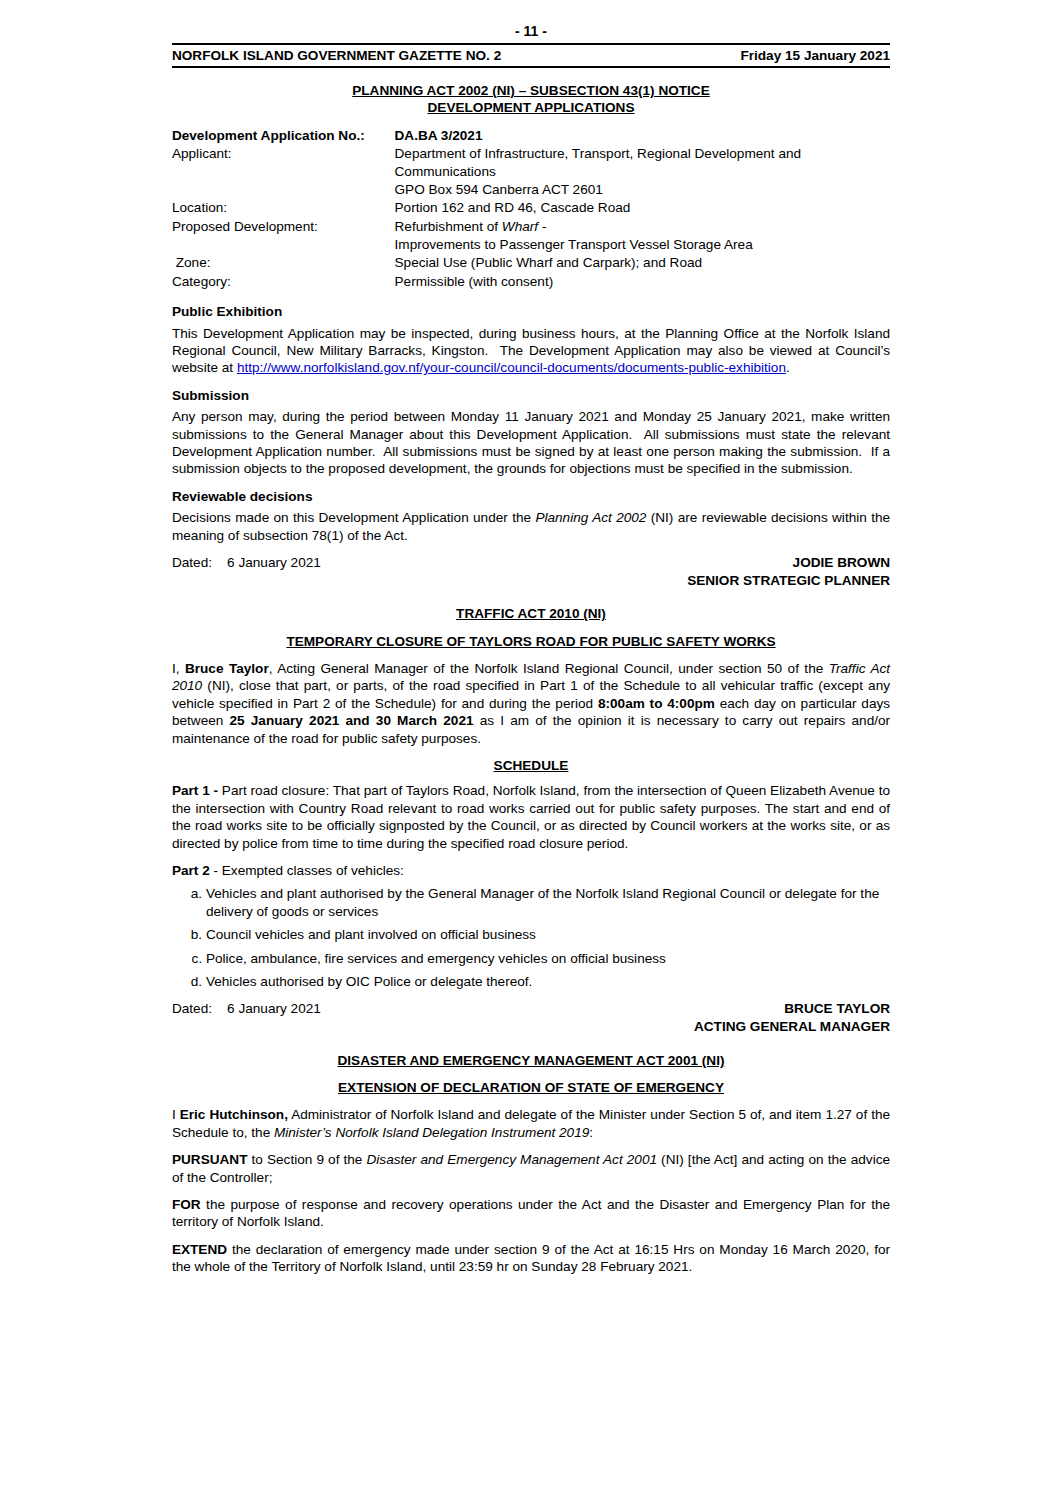- 11 -
Norfolk Island Government Gazette No. 2 Friday 15 January 2021
PLANNING ACT 2002 (NI) – SUBSECTION 43(1) NOTICE
DEVELOPMENT APPLICATIONS
| Development Application No.: | DA.BA 3/2021 |
| Applicant: | Department of Infrastructure, Transport, Regional Development and Communications |
| | GPO Box 594 Canberra ACT 2601 |
| Location: | Portion 162 and RD 46, Cascade Road |
| Proposed Development: | Refurbishment of Wharf - |
| | Improvements to Passenger Transport Vessel Storage Area |
| Zone: | Special Use (Public Wharf and Carpark); and Road |
| Category: | Permissible (with consent) |
Public Exhibition
This Development Application may be inspected, during business hours, at the Planning Office at the Norfolk Island Regional Council, New Military Barracks, Kingston. The Development Application may also be viewed at Council’s website at http://www.norfolkisland.gov.nf/your-council/council-documents/documents-public-exhibition.
Submission
Any person may, during the period between Monday 11 January 2021 and Monday 25 January 2021, make written submissions to the General Manager about this Development Application. All submissions must state the relevant Development Application number. All submissions must be signed by at least one person making the submission. If a submission objects to the proposed development, the grounds for objections must be specified in the submission.
Reviewable decisions
Decisions made on this Development Application under the Planning Act 2002 (NI) are reviewable decisions within the meaning of subsection 78(1) of the Act.
Dated: 6 January 2021
JODIE BROWN
SENIOR STRATEGIC PLANNER
TRAFFIC ACT 2010 (NI)
TEMPORARY CLOSURE OF TAYLORS ROAD FOR PUBLIC SAFETY WORKS
I, Bruce Taylor, Acting General Manager of the Norfolk Island Regional Council, under section 50 of the Traffic Act 2010 (NI), close that part, or parts, of the road specified in Part 1 of the Schedule to all vehicular traffic (except any vehicle specified in Part 2 of the Schedule) for and during the period 8:00am to 4:00pm each day on particular days between 25 January 2021 and 30 March 2021 as I am of the opinion it is necessary to carry out repairs and/or maintenance of the road for public safety purposes.
SCHEDULE
Part 1 - Part road closure: That part of Taylors Road, Norfolk Island, from the intersection of Queen Elizabeth Avenue to the intersection with Country Road relevant to road works carried out for public safety purposes. The start and end of the road works site to be officially signposted by the Council, or as directed by Council workers at the works site, or as directed by police from time to time during the specified road closure period.
Part 2 - Exempted classes of vehicles:
Vehicles and plant authorised by the General Manager of the Norfolk Island Regional Council or delegate for the delivery of goods or services
Council vehicles and plant involved on official business
Police, ambulance, fire services and emergency vehicles on official business
Vehicles authorised by OIC Police or delegate thereof.
Dated: 6 January 2021
BRUCE TAYLOR
ACTING GENERAL MANAGER
DISASTER AND EMERGENCY MANAGEMENT ACT 2001 (NI)
EXTENSION OF DECLARATION OF STATE OF EMERGENCY
I Eric Hutchinson, Administrator of Norfolk Island and delegate of the Minister under Section 5 of, and item 1.27 of the Schedule to, the Minister’s Norfolk Island Delegation Instrument 2019:
PURSUANT to Section 9 of the Disaster and Emergency Management Act 2001 (NI) [the Act] and acting on the advice of the Controller;
FOR the purpose of response and recovery operations under the Act and the Disaster and Emergency Plan for the territory of Norfolk Island.
EXTEND the declaration of emergency made under section 9 of the Act at 16:15 Hrs on Monday 16 March 2020, for the whole of the Territory of Norfolk Island, until 23:59 hr on Sunday 28 February 2021.